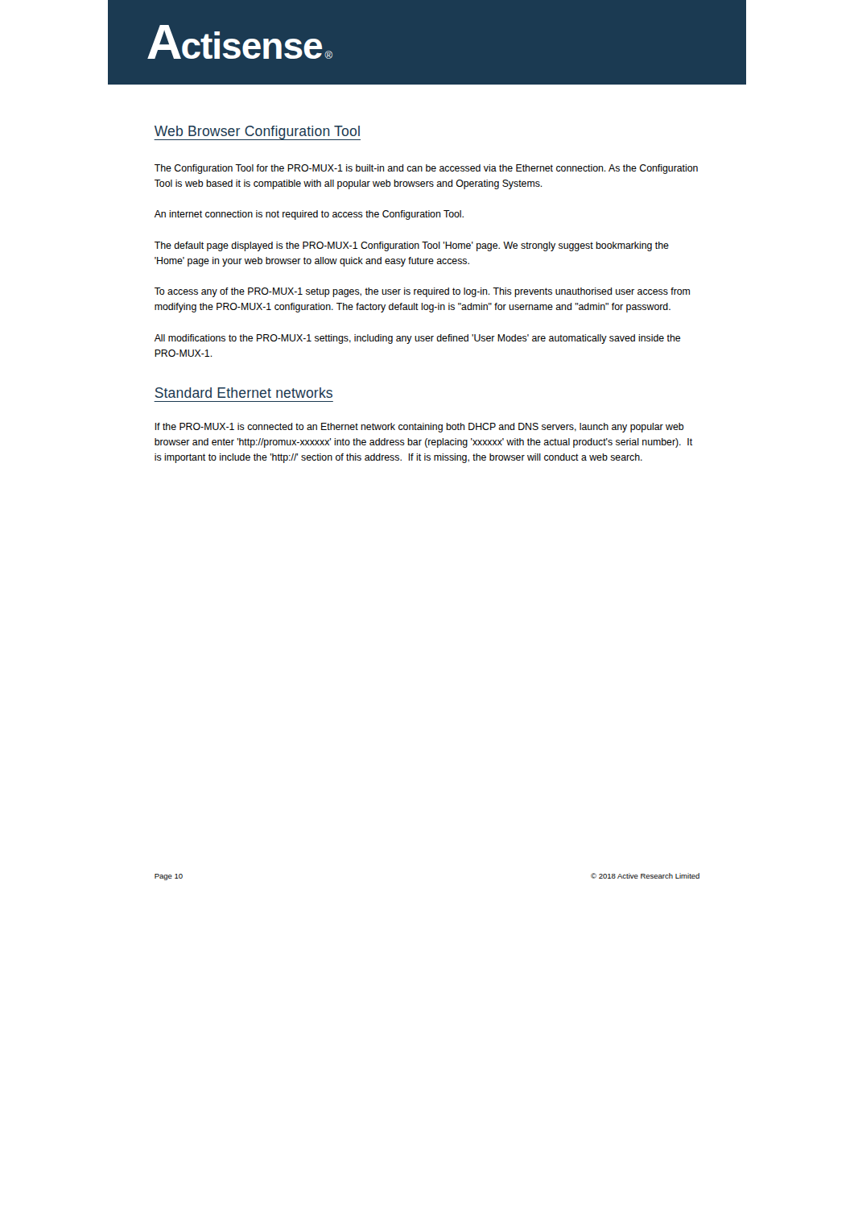Actisense®
Web Browser Configuration Tool
The Configuration Tool for the PRO-MUX-1 is built-in and can be accessed via the Ethernet connection. As the Configuration Tool is web based it is compatible with all popular web browsers and Operating Systems.
An internet connection is not required to access the Configuration Tool.
The default page displayed is the PRO-MUX-1 Configuration Tool 'Home' page. We strongly suggest bookmarking the 'Home' page in your web browser to allow quick and easy future access.
To access any of the PRO-MUX-1 setup pages, the user is required to log-in. This prevents unauthorised user access from modifying the PRO-MUX-1 configuration. The factory default log-in is "admin" for username and "admin" for password.
All modifications to the PRO-MUX-1 settings, including any user defined 'User Modes' are automatically saved inside the PRO-MUX-1.
Standard Ethernet networks
If the PRO-MUX-1 is connected to an Ethernet network containing both DHCP and DNS servers, launch any popular web browser and enter 'http://promux-xxxxxx' into the address bar (replacing 'xxxxxx' with the actual product's serial number). It is important to include the 'http://' section of this address. If it is missing, the browser will conduct a web search.
Page 10 © 2018 Active Research Limited